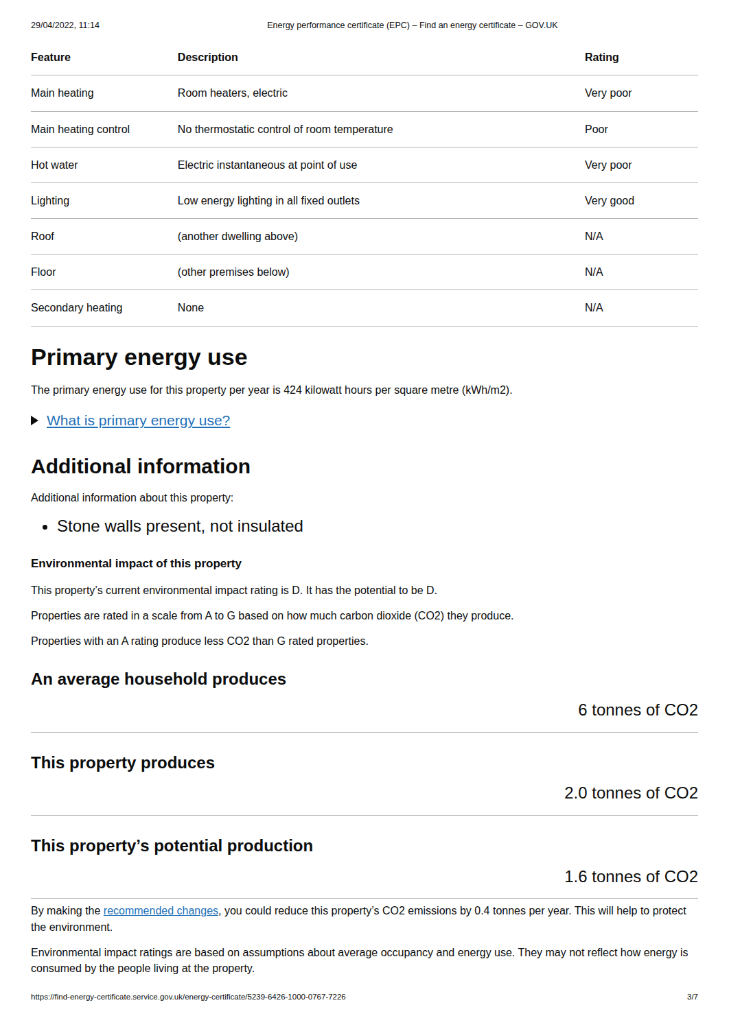29/04/2022, 11:14 Energy performance certificate (EPC) – Find an energy certificate – GOV.UK
| Feature | Description | Rating |
| --- | --- | --- |
| Main heating | Room heaters, electric | Very poor |
| Main heating control | No thermostatic control of room temperature | Poor |
| Hot water | Electric instantaneous at point of use | Very poor |
| Lighting | Low energy lighting in all fixed outlets | Very good |
| Roof | (another dwelling above) | N/A |
| Floor | (other premises below) | N/A |
| Secondary heating | None | N/A |
Primary energy use
The primary energy use for this property per year is 424 kilowatt hours per square metre (kWh/m2).
What is primary energy use?
Additional information
Additional information about this property:
Stone walls present, not insulated
Environmental impact of this property
This property’s current environmental impact rating is D. It has the potential to be D.
Properties are rated in a scale from A to G based on how much carbon dioxide (CO2) they produce.
Properties with an A rating produce less CO2 than G rated properties.
An average household produces
6 tonnes of CO2
This property produces
2.0 tonnes of CO2
This property’s potential production
1.6 tonnes of CO2
By making the recommended changes, you could reduce this property’s CO2 emissions by 0.4 tonnes per year. This will help to protect the environment.
Environmental impact ratings are based on assumptions about average occupancy and energy use. They may not reflect how energy is consumed by the people living at the property.
https://find-energy-certificate.service.gov.uk/energy-certificate/5239-6426-1000-0767-7226 3/7